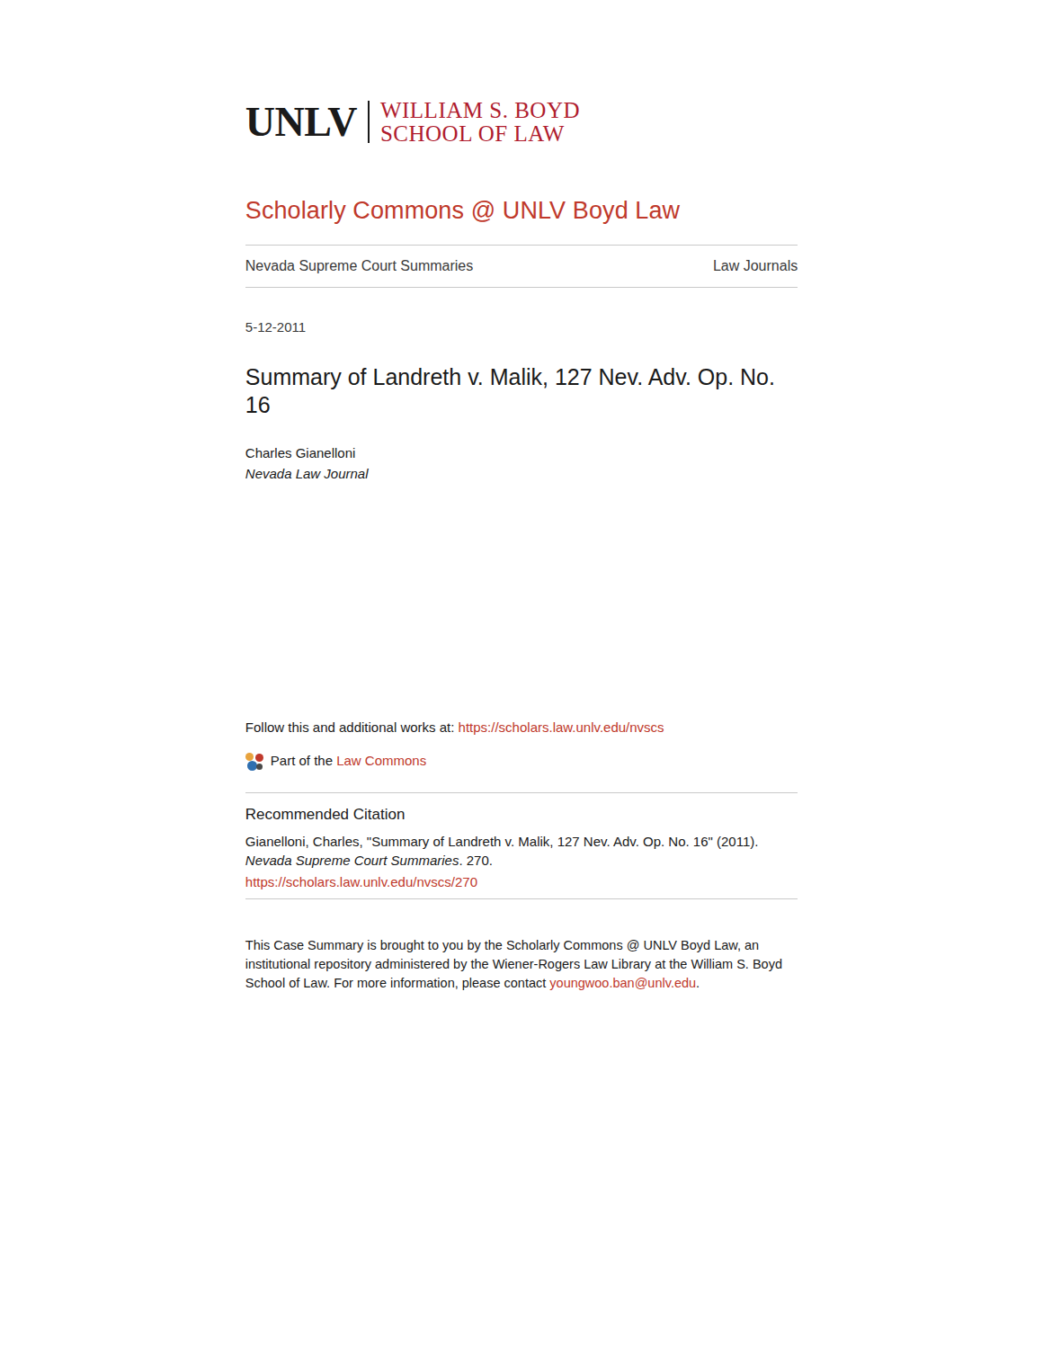UNLV
WILLIAM S. BOYD SCHOOL OF LAW
Scholarly Commons @ UNLV Boyd Law
Nevada Supreme Court Summaries Law Journals
5-12-2011
Summary of Landreth v. Malik, 127 Nev. Adv. Op. No. 16
Charles Gianelloni
Nevada Law Journal
Follow this and additional works at: https://scholars.law.unlv.edu/nvscs
Part of the Law Commons
Recommended Citation
Gianelloni, Charles, "Summary of Landreth v. Malik, 127 Nev. Adv. Op. No. 16" (2011). Nevada Supreme Court Summaries. 270.
https://scholars.law.unlv.edu/nvscs/270
This Case Summary is brought to you by the Scholarly Commons @ UNLV Boyd Law, an institutional repository administered by the Wiener-Rogers Law Library at the William S. Boyd School of Law. For more information, please contact youngwoo.ban@unlv.edu.